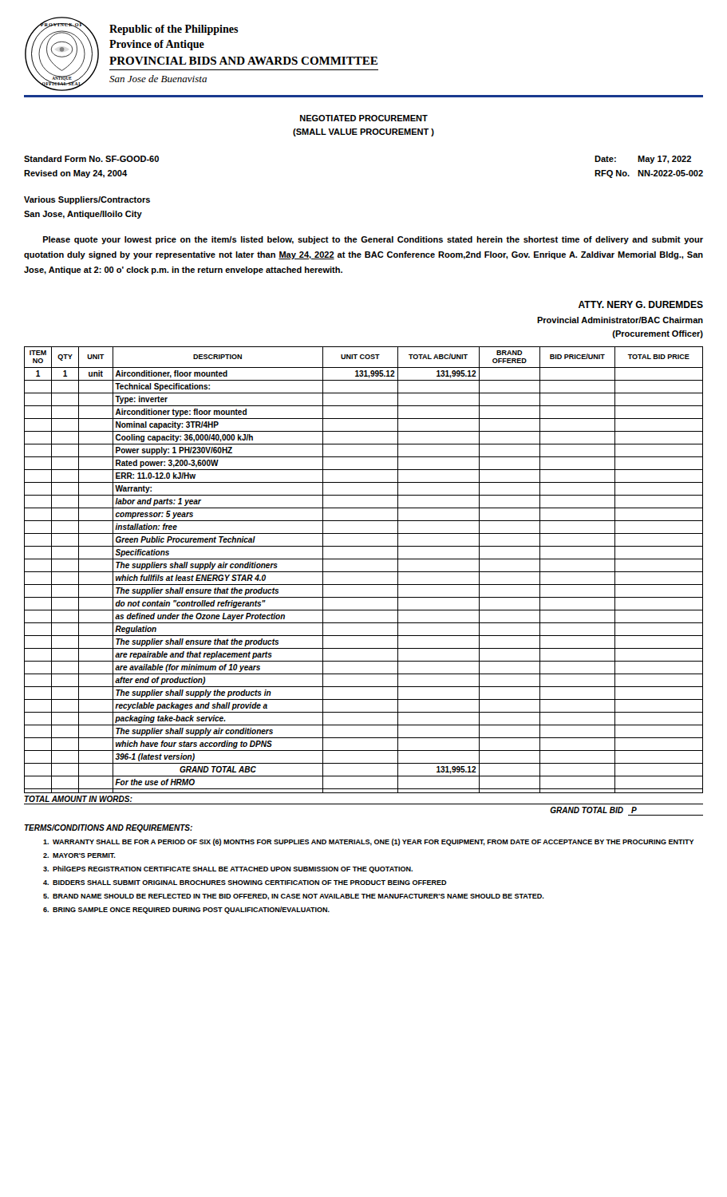PROVINCE OF OFFICIAL SEAL ANTIQUE
Republic of the Philippines
Province of Antique
PROVINCIAL BIDS AND AWARDS COMMITTEE
San Jose de Buenavista
NEGOTIATED PROCUREMENT
(SMALL VALUE PROCUREMENT )
Standard Form No. SF-GOOD-60
Revised on May 24, 2004
| Date: | May 17, 2022 |
| RFQ No. | NN-2022-05-002 |
Various Suppliers/Contractors
San Jose, Antique/Iloilo City
Please quote your lowest price on the item/s listed below, subject to the General Conditions stated herein the shortest time of delivery and submit your quotation duly signed by your representative not later than May 24, 2022 at the BAC Conference Room,2nd Floor, Gov. Enrique A. Zaldivar Memorial Bldg., San Jose, Antique at 2: 00 o' clock p.m. in the return envelope attached herewith.
ATTY. NERY G. DUREMDES
Provincial Administrator/BAC Chairman
(Procurement Officer)
| ITEM NO | QTY | UNIT | DESCRIPTION | UNIT COST | TOTAL ABC/UNIT | BRAND OFFERED | BID PRICE/UNIT | TOTAL BID PRICE |
| --- | --- | --- | --- | --- | --- | --- | --- | --- |
| 1 | 1 | unit | Airconditioner, floor mounted | 131,995.12 | 131,995.12 | | | |
| | | | Technical Specifications: | | | | | |
| | | | Type: inverter | | | | | |
| | | | Airconditioner type: floor mounted | | | | | |
| | | | Nominal capacity: 3TR/4HP | | | | | |
| | | | Cooling capacity: 36,000/40,000 kJ/h | | | | | |
| | | | Power supply: 1 PH/230V/60HZ | | | | | |
| | | | Rated power: 3,200-3,600W | | | | | |
| | | | ERR: 11.0-12.0 kJ/Hw | | | | | |
| | | | Warranty: | | | | | |
| | | | labor and parts: 1 year | | | | | |
| | | | compressor: 5 years | | | | | |
| | | | installation: free | | | | | |
| | | | Green Public Procurement Technical | | | | | |
| | | | Specifications | | | | | |
| | | | The suppliers shall supply air conditioners | | | | | |
| | | | which fullfils at least ENERGY STAR 4.0 | | | | | |
| | | | The supplier shall ensure that the products | | | | | |
| | | | do not contain "controlled refrigerants" | | | | | |
| | | | as defined under the Ozone Layer Protection | | | | | |
| | | | Regulation | | | | | |
| | | | The supplier shall ensure that the products | | | | | |
| | | | are repairable and that replacement parts | | | | | |
| | | | are available (for minimum of 10 years | | | | | |
| | | | after end of production) | | | | | |
| | | | The supplier shall supply the products in | | | | | |
| | | | recyclable packages and shall provide a | | | | | |
| | | | packaging take-back service. | | | | | |
| | | | The supplier shall supply air conditioners | | | | | |
| | | | which have four stars according to DPNS | | | | | |
| | | | 396-1 (latest version) | | | | | |
| | | | GRAND TOTAL ABC | | 131,995.12 | | | |
| | | | For the use of HRMO | | | | | |
TOTAL AMOUNT IN WORDS:
GRAND TOTAL BIDP
TERMS/CONDITIONS AND REQUIREMENTS:
WARRANTY SHALL BE FOR A PERIOD OF SIX (6) MONTHS FOR SUPPLIES AND MATERIALS, ONE (1) YEAR FOR EQUIPMENT, FROM DATE OF ACCEPTANCE BY THE PROCURING ENTITY
MAYOR'S PERMIT.
PhilGEPS REGISTRATION CERTIFICATE SHALL BE ATTACHED UPON SUBMISSION OF THE QUOTATION.
BIDDERS SHALL SUBMIT ORIGINAL BROCHURES SHOWING CERTIFICATION OF THE PRODUCT BEING OFFERED
BRAND NAME SHOULD BE REFLECTED IN THE BID OFFERED, IN CASE NOT AVAILABLE THE MANUFACTURER'S NAME SHOULD BE STATED.
BRING SAMPLE ONCE REQUIRED DURING POST QUALIFICATION/EVALUATION.